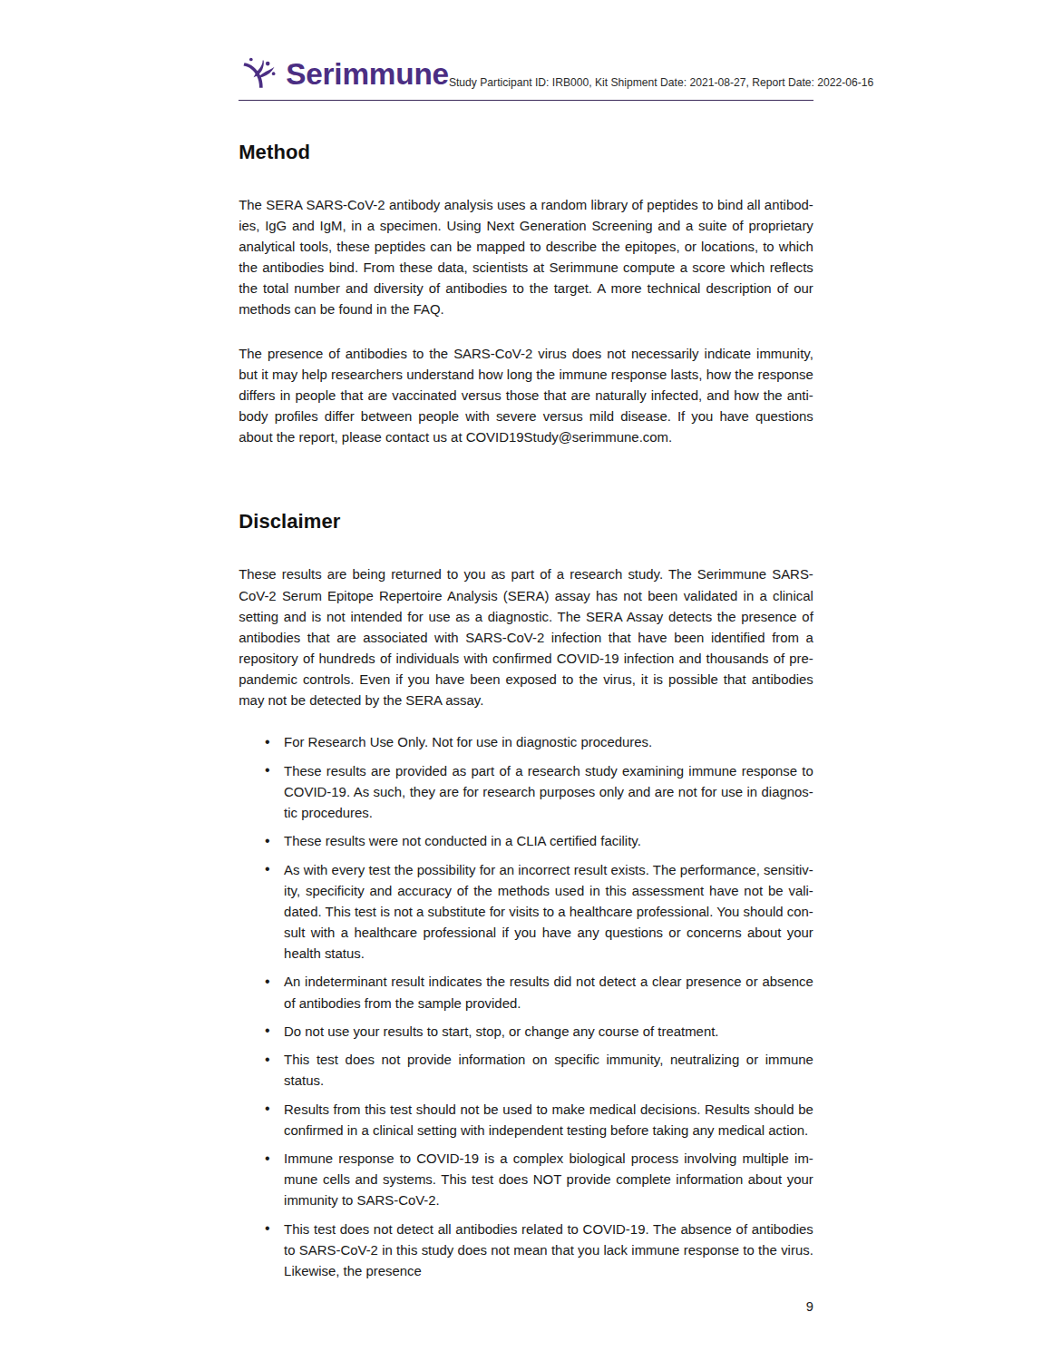Serimmune
Study Participant ID: IRB000, Kit Shipment Date: 2021-08-27, Report Date: 2022-06-16
Method
The SERA SARS-CoV-2 antibody analysis uses a random library of peptides to bind all antibodies, IgG and IgM, in a specimen. Using Next Generation Screening and a suite of proprietary analytical tools, these peptides can be mapped to describe the epitopes, or locations, to which the antibodies bind. From these data, scientists at Serimmune compute a score which reflects the total number and diversity of antibodies to the target. A more technical description of our methods can be found in the FAQ.
The presence of antibodies to the SARS-CoV-2 virus does not necessarily indicate immunity, but it may help researchers understand how long the immune response lasts, how the response differs in people that are vaccinated versus those that are naturally infected, and how the antibody profiles differ between people with severe versus mild disease. If you have questions about the report, please contact us at COVID19Study@serimmune.com.
Disclaimer
These results are being returned to you as part of a research study. The Serimmune SARS-CoV-2 Serum Epitope Repertoire Analysis (SERA) assay has not been validated in a clinical setting and is not intended for use as a diagnostic. The SERA Assay detects the presence of antibodies that are associated with SARS-CoV-2 infection that have been identified from a repository of hundreds of individuals with confirmed COVID-19 infection and thousands of pre-pandemic controls. Even if you have been exposed to the virus, it is possible that antibodies may not be detected by the SERA assay.
For Research Use Only. Not for use in diagnostic procedures.
These results are provided as part of a research study examining immune response to COVID-19. As such, they are for research purposes only and are not for use in diagnostic procedures.
These results were not conducted in a CLIA certified facility.
As with every test the possibility for an incorrect result exists. The performance, sensitivity, specificity and accuracy of the methods used in this assessment have not be validated. This test is not a substitute for visits to a healthcare professional. You should consult with a healthcare professional if you have any questions or concerns about your health status.
An indeterminant result indicates the results did not detect a clear presence or absence of antibodies from the sample provided.
Do not use your results to start, stop, or change any course of treatment.
This test does not provide information on specific immunity, neutralizing or immune status.
Results from this test should not be used to make medical decisions. Results should be confirmed in a clinical setting with independent testing before taking any medical action.
Immune response to COVID-19 is a complex biological process involving multiple immune cells and systems. This test does NOT provide complete information about your immunity to SARS-CoV-2.
This test does not detect all antibodies related to COVID-19. The absence of antibodies to SARS-CoV-2 in this study does not mean that you lack immune response to the virus. Likewise, the presence
9